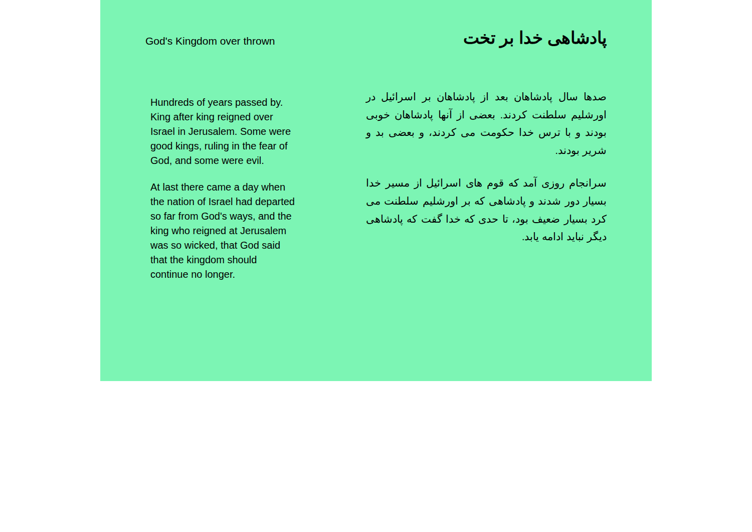God's Kingdom over thrown
پادشاهی خدا بر تخت
Hundreds of years passed by. King after king reigned over Israel in Jerusalem. Some were good kings, ruling in the fear of God, and some were evil.
At last there came a day when the nation of Israel had departed so far from God's ways, and the king who reigned at Jerusalem was so wicked, that God said that the kingdom should continue no longer.
صدها سال پادشاهان بعد از پادشاهان بر اسرائیل در اورشلیم سلطنت کردند. بعضی از آنها پادشاهان خوبی بودند و با ترس خدا حکومت می کردند، و بعضی بد و شریر بودند.
سرانجام روزی آمد که قوم های اسرائیل از مسیر خدا بسیار دور شدند و پادشاهی که بر اورشلیم سلطنت می کرد بسیار ضعیف بود، تا حدی که خدا گفت که پادشاهی دیگر نباید ادامه یابد.